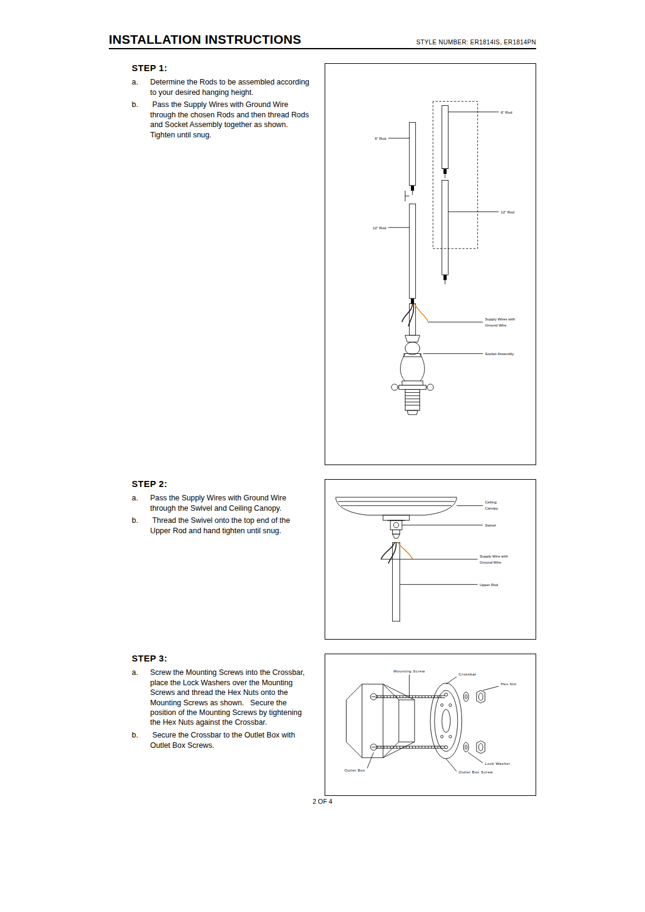INSTALLATION INSTRUCTIONS
STYLE NUMBER: ER1814IS, ER1814PN
STEP 1:
a. Determine the Rods to be assembled according to your desired hanging height.
b. Pass the Supply Wires with Ground Wire through the chosen Rods and then thread Rods and Socket Assembly together as shown. Tighten until snug.
6" Rod 6" Rod 12" Rod 12" Rod Supply Wires with Ground Wire Socket Assembly
STEP 2:
a. Pass the Supply Wires with Ground Wire through the Swivel and Ceiling Canopy.
b. Thread the Swivel onto the top end of the Upper Rod and hand tighten until snug.
Ceiling Canopy Swivel Supply Wire with Ground Wire Upper Rod
STEP 3:
a. Screw the Mounting Screws into the Crossbar, place the Lock Washers over the Mounting Screws and thread the Hex Nuts onto the Mounting Screws as shown. Secure the position of the Mounting Screws by tightening the Hex Nuts against the Crossbar.
b. Secure the Crossbar to the Outlet Box with Outlet Box Screws.
Mounting Screw Crossbar Hex Nut Lock Washer Outlet Box Outlet Box Screw
2 OF 4